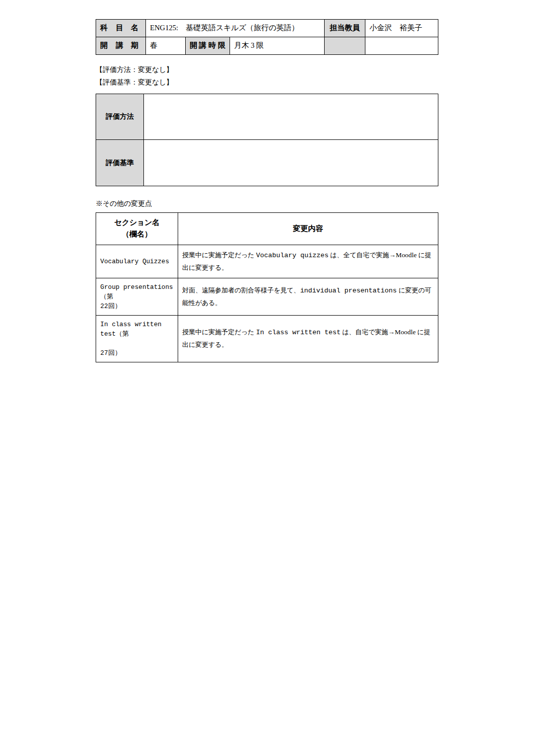| 科 目 名 | ENG125: 基礎英語スキルズ（旅行の英語） | 担当教員 | 小金沢 裕美子 |
| 開 講 期 | 春 | 開 講 時 限 | 月木 3 限 | | |
【評価方法：変更なし】
【評価基準：変更なし】
| 評価方法 | |
| 評価基準 | |
※その他の変更点
| セクション名 （欄名） | 変更内容 |
| --- | --- |
| Vocabulary Quizzes | 授業中に実施予定だった Vocabulary quizzes は、全て自宅で実施→Moodle に提出に変更する。 |
| Group presentations（第 22回） | 対面、遠隔参加者の割合等様子を見て、 individual presentations に変更の可能性がある。 |
| In class written test（第 27回） | 授業中に実施予定だった In class written test は、自宅で実施→Moodle に提出に変更する。 |